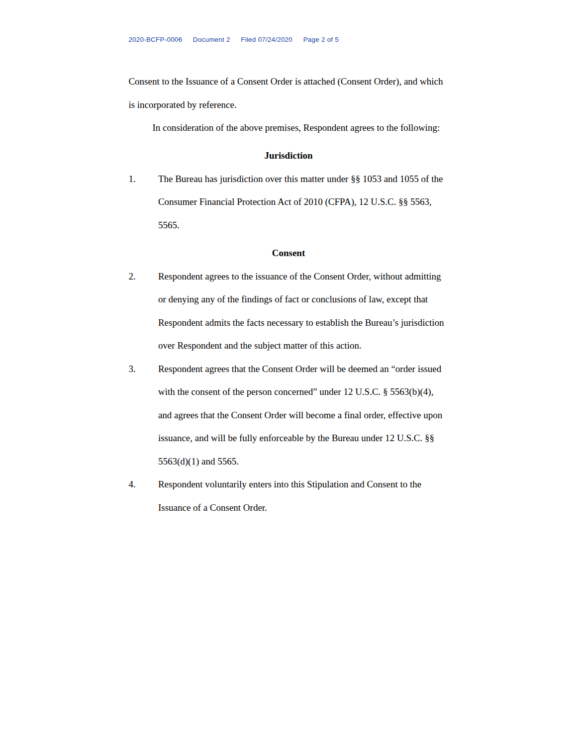2020-BCFP-0006 Document 2 Filed 07/24/2020 Page 2 of 5
Consent to the Issuance of a Consent Order is attached (Consent Order), and which is incorporated by reference.
In consideration of the above premises, Respondent agrees to the following:
Jurisdiction
1. The Bureau has jurisdiction over this matter under §§ 1053 and 1055 of the Consumer Financial Protection Act of 2010 (CFPA), 12 U.S.C. §§ 5563, 5565.
Consent
2. Respondent agrees to the issuance of the Consent Order, without admitting or denying any of the findings of fact or conclusions of law, except that Respondent admits the facts necessary to establish the Bureau’s jurisdiction over Respondent and the subject matter of this action.
3. Respondent agrees that the Consent Order will be deemed an “order issued with the consent of the person concerned” under 12 U.S.C. § 5563(b)(4), and agrees that the Consent Order will become a final order, effective upon issuance, and will be fully enforceable by the Bureau under 12 U.S.C. §§ 5563(d)(1) and 5565.
4. Respondent voluntarily enters into this Stipulation and Consent to the Issuance of a Consent Order.